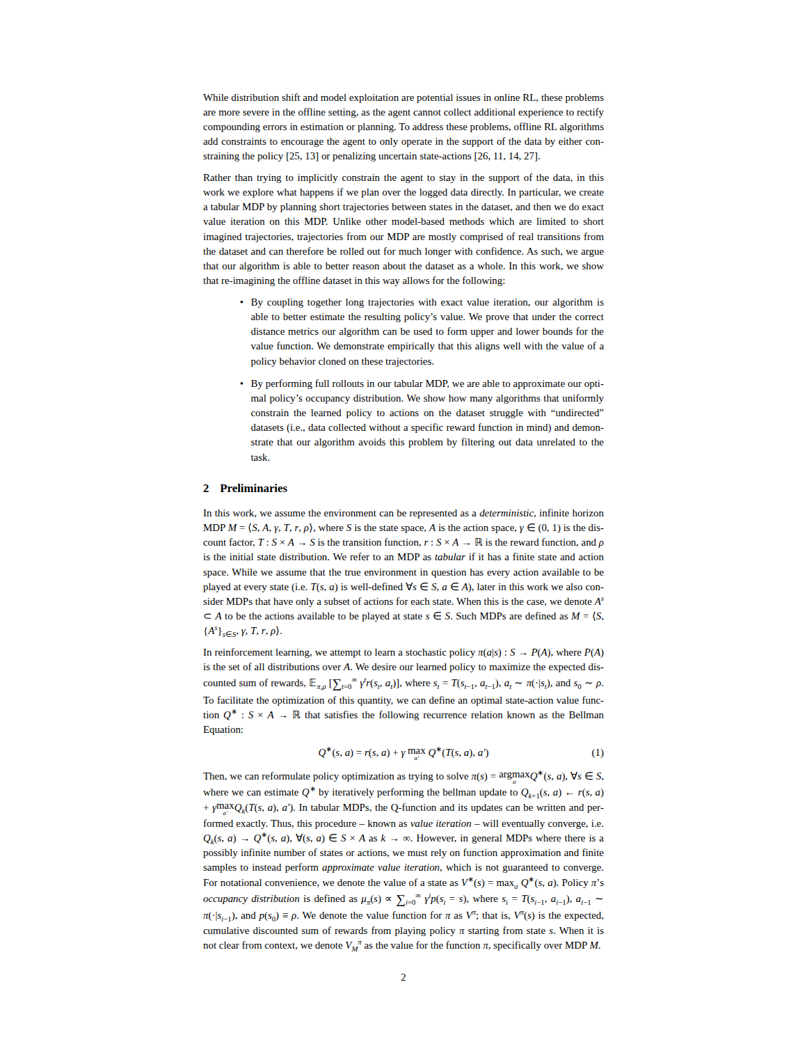While distribution shift and model exploitation are potential issues in online RL, these problems are more severe in the offline setting, as the agent cannot collect additional experience to rectify compounding errors in estimation or planning. To address these problems, offline RL algorithms add constraints to encourage the agent to only operate in the support of the data by either constraining the policy [25, 13] or penalizing uncertain state-actions [26, 11, 14, 27].
Rather than trying to implicitly constrain the agent to stay in the support of the data, in this work we explore what happens if we plan over the logged data directly. In particular, we create a tabular MDP by planning short trajectories between states in the dataset, and then we do exact value iteration on this MDP. Unlike other model-based methods which are limited to short imagined trajectories, trajectories from our MDP are mostly comprised of real transitions from the dataset and can therefore be rolled out for much longer with confidence. As such, we argue that our algorithm is able to better reason about the dataset as a whole. In this work, we show that re-imagining the offline dataset in this way allows for the following:
By coupling together long trajectories with exact value iteration, our algorithm is able to better estimate the resulting policy’s value. We prove that under the correct distance metrics our algorithm can be used to form upper and lower bounds for the value function. We demonstrate empirically that this aligns well with the value of a policy behavior cloned on these trajectories.
By performing full rollouts in our tabular MDP, we are able to approximate our optimal policy’s occupancy distribution. We show how many algorithms that uniformly constrain the learned policy to actions on the dataset struggle with “undirected” datasets (i.e., data collected without a specific reward function in mind) and demonstrate that our algorithm avoids this problem by filtering out data unrelated to the task.
2 Preliminaries
In this work, we assume the environment can be represented as a deterministic, infinite horizon MDP M = ⟨S, A, γ, T, r, ρ⟩, where S is the state space, A is the action space, γ ∈ (0, 1) is the discount factor, T : S × A → S is the transition function, r : S × A → ℝ is the reward function, and ρ is the initial state distribution. We refer to an MDP as tabular if it has a finite state and action space. While we assume that the true environment in question has every action available to be played at every state (i.e. T(s, a) is well-defined ∀s ∈ S, a ∈ A), later in this work we also consider MDPs that have only a subset of actions for each state. When this is the case, we denote As ⊂ A to be the actions available to be played at state s ∈ S. Such MDPs are defined as M = ⟨S, {As}s∈S, γ, T, r, ρ⟩.
In reinforcement learning, we attempt to learn a stochastic policy π(a|s) : S → P(A), where P(A) is the set of all distributions over A. We desire our learned policy to maximize the expected discounted sum of rewards, 𝔼π,ρ [∑t=0∞ γtr(st, at)], where st = T(st−1, at−1), at ∼ π(·|st), and s0 ∼ ρ. To facilitate the optimization of this quantity, we can define an optimal state-action value function Q∗ : S × A → ℝ that satisfies the following recurrence relation known as the Bellman Equation:
Q∗(s, a) = r(s, a) + γ max a′ Q∗(T(s, a), a′) (1)
Then, we can reformulate policy optimization as trying to solve π(s) = argmax a Q∗(s, a), ∀s ∈ S, where we can estimate Q∗ by iteratively performing the bellman update to Qk+1(s, a) ← r(s, a) + γmax a′Qk(T(s, a), a′). In tabular MDPs, the Q-function and its updates can be written and performed exactly. Thus, this procedure – known as value iteration – will eventually converge, i.e. Qk(s, a) → Q∗(s, a), ∀(s, a) ∈ S × A as k → ∞. However, in general MDPs where there is a possibly infinite number of states or actions, we must rely on function approximation and finite samples to instead perform approximate value iteration, which is not guaranteed to converge. For notational convenience, we denote the value of a state as V∗(s) = maxa Q∗(s, a). Policy π’s occupancy distribution is defined as μπ(s) ∝ ∑i=0∞ γip(si = s), where si = T(si−1, ai−1), ai−1 ∼ π(·|si−1), and p(s0) ≡ ρ. We denote the value function for π as Vπ; that is, Vπ(s) is the expected, cumulative discounted sum of rewards from playing policy π starting from state s. When it is not clear from context, we denote VMπ as the value for the function π, specifically over MDP M.
2